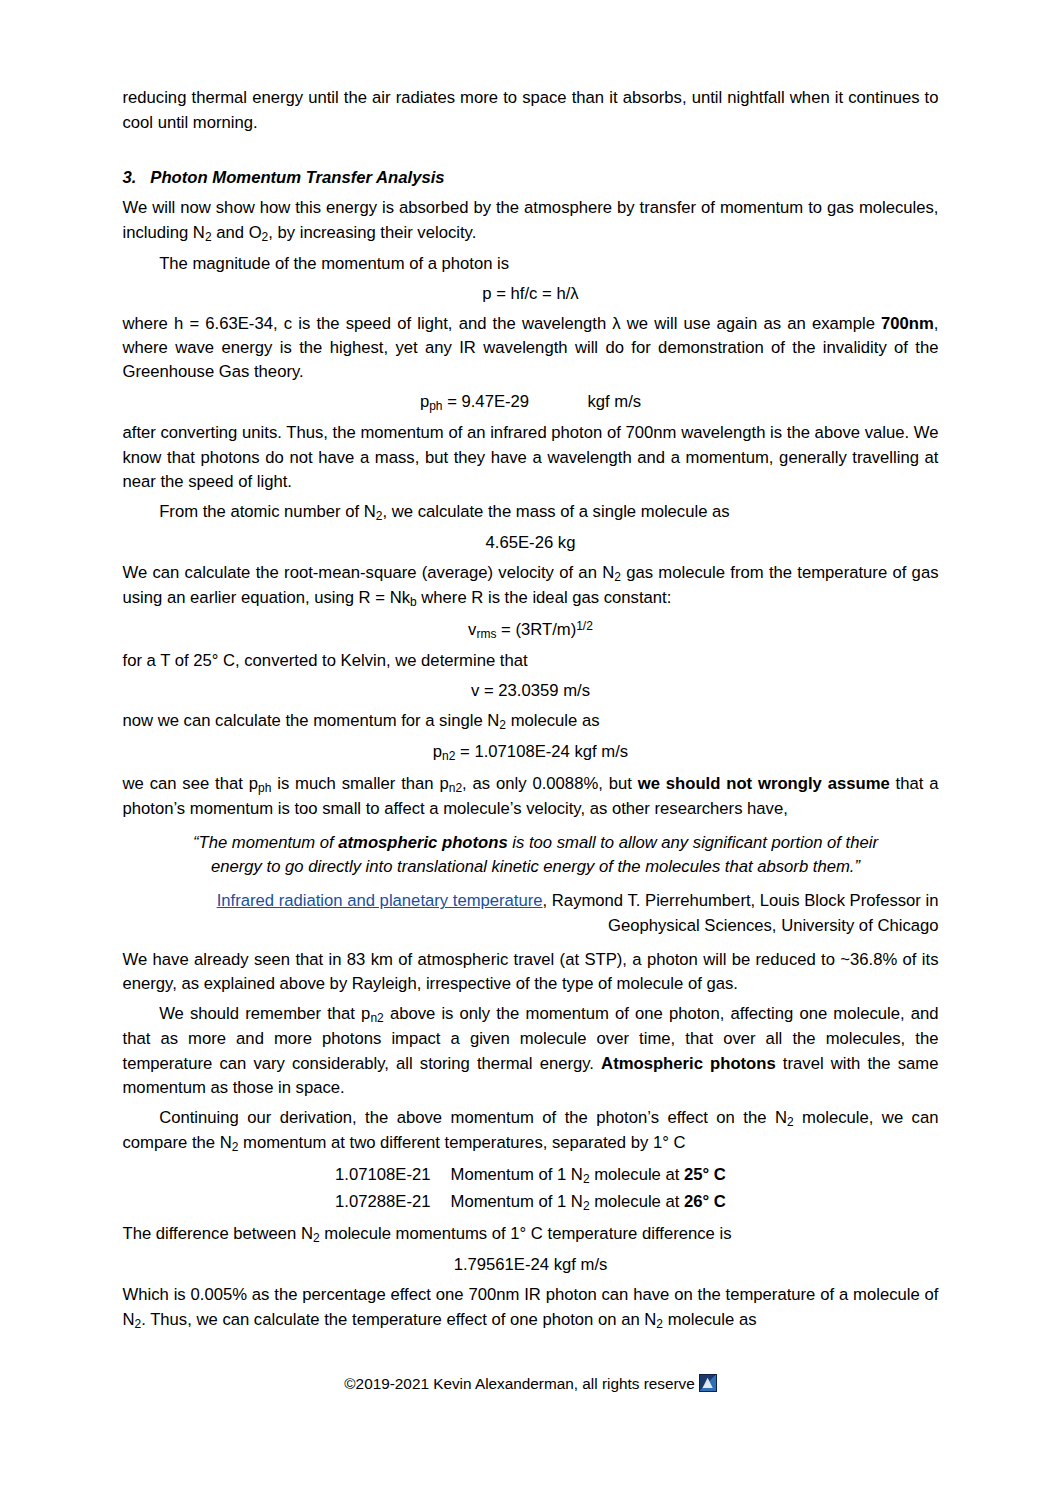reducing thermal energy until the air radiates more to space than it absorbs, until nightfall when it continues to cool until morning.
3. Photon Momentum Transfer Analysis
We will now show how this energy is absorbed by the atmosphere by transfer of momentum to gas molecules, including N2 and O2, by increasing their velocity.
The magnitude of the momentum of a photon is
p = hf/c = h/λ
where h = 6.63E-34, c is the speed of light, and the wavelength λ we will use again as an example 700nm, where wave energy is the highest, yet any IR wavelength will do for demonstration of the invalidity of the Greenhouse Gas theory.
pph = 9.47E-29kgf m/s
after converting units. Thus, the momentum of an infrared photon of 700nm wavelength is the above value. We know that photons do not have a mass, but they have a wavelength and a momentum, generally travelling at near the speed of light.
From the atomic number of N2, we calculate the mass of a single molecule as
4.65E-26 kg
We can calculate the root-mean-square (average) velocity of an N2 gas molecule from the temperature of gas using an earlier equation, using R = Nkb where R is the ideal gas constant:
vrms = (3RT/m)1/2
for a T of 25° C, converted to Kelvin, we determine that
v = 23.0359 m/s
now we can calculate the momentum for a single N2 molecule as
pn2 = 1.07108E-24 kgf m/s
we can see that pph is much smaller than pn2, as only 0.0088%, but we should not wrongly assume that a photon’s momentum is too small to affect a molecule’s velocity, as other researchers have,
“The momentum of atmospheric photons is too small to allow any significant portion of their energy to go directly into translational kinetic energy of the molecules that absorb them.”
Infrared radiation and planetary temperature, Raymond T. Pierrehumbert, Louis Block Professor in Geophysical Sciences, University of Chicago
We have already seen that in 83 km of atmospheric travel (at STP), a photon will be reduced to ~36.8% of its energy, as explained above by Rayleigh, irrespective of the type of molecule of gas.
We should remember that pn2 above is only the momentum of one photon, affecting one molecule, and that as more and more photons impact a given molecule over time, that over all the molecules, the temperature can vary considerably, all storing thermal energy. Atmospheric photons travel with the same momentum as those in space.
Continuing our derivation, the above momentum of the photon’s effect on the N2 molecule, we can compare the N2 momentum at two different temperatures, separated by 1° C
| 1.07108E-21 | Momentum of 1 N 2 molecule at 25° C |
| 1.07288E-21 | Momentum of 1 N 2 molecule at 26° C |
The difference between N2 molecule momentums of 1° C temperature difference is
1.79561E-24 kgf m/s
Which is 0.005% as the percentage effect one 700nm IR photon can have on the temperature of a molecule of N2. Thus, we can calculate the temperature effect of one photon on an N2 molecule as
©2019-2021 Kevin Alexanderman, all rights reserve